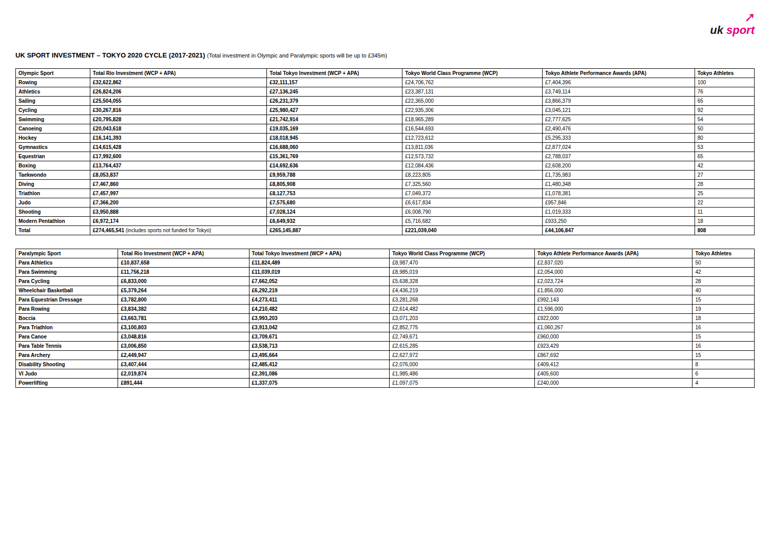➚
uk sport
UK SPORT INVESTMENT – TOKYO 2020 CYCLE (2017-2021) (Total investment in Olympic and Paralympic sports will be up to £345m)
| Olympic Sport | Total Rio Investment (WCP + APA) | Total Tokyo Investment (WCP + APA) | Tokyo World Class Programme (WCP) | Tokyo Athlete Performance Awards (APA) | Tokyo Athletes |
| --- | --- | --- | --- | --- | --- |
| Rowing | £32,622,862 | £32,111,157 | £24,706,762 | £7,404,396 | 100 |
| Athletics | £26,824,206 | £27,136,245 | £23,387,131 | £3,749,114 | 76 |
| Sailing | £25,504,055 | £26,231,379 | £22,365,000 | £3,866,379 | 65 |
| Cycling | £30,267,816 | £25,980,427 | £22,935,306 | £3,045,121 | 92 |
| Swimming | £20,795,828 | £21,742,914 | £18,965,289 | £2,777,625 | 54 |
| Canoeing | £20,043,618 | £19,035,169 | £16,544,693 | £2,490,476 | 50 |
| Hockey | £16,141,393 | £18,018,945 | £12,723,612 | £5,295,333 | 80 |
| Gymnastics | £14,615,428 | £16,688,060 | £13,811,036 | £2,877,024 | 53 |
| Equestrian | £17,992,600 | £15,361,769 | £12,573,732 | £2,788,037 | 65 |
| Boxing | £13,764,437 | £14,692,636 | £12,084,436 | £2,608,200 | 42 |
| Taekwondo | £8,053,837 | £9,959,788 | £8,223,805 | £1,735,983 | 27 |
| Diving | £7,467,860 | £8,805,908 | £7,325,560 | £1,480,348 | 28 |
| Triathlon | £7,457,997 | £8,127,753 | £7,049,372 | £1,078,381 | 25 |
| Judo | £7,366,200 | £7,575,680 | £6,617,834 | £957,846 | 22 |
| Shooting | £3,950,888 | £7,028,124 | £6,008,790 | £1,019,333 | 11 |
| Modern Pentathlon | £6,972,174 | £6,649,932 | £5,716,682 | £933,250 | 18 |
| Total | £274,465,541 (includes sports not funded for Tokyo) | £265,145,887 | £221,039,040 | £44,106,847 | 808 |
| Paralympic Sport | Total Rio Investment (WCP + APA) | Total Tokyo Investment (WCP + APA) | Tokyo World Class Programme (WCP) | Tokyo Athlete Performance Awards (APA) | Tokyo Athletes |
| --- | --- | --- | --- | --- | --- |
| Para Athletics | £10,837,658 | £11,824,489 | £8,987,470 | £2,837,020 | 50 |
| Para Swimming | £11,756,218 | £11,039,019 | £8,985,019 | £2,054,000 | 42 |
| Para Cycling | £6,833,000 | £7,662,052 | £5,638,328 | £2,023,724 | 28 |
| Wheelchair Basketball | £5,379,264 | £6,292,219 | £4,436,219 | £1,856,000 | 40 |
| Para Equestrian Dressage | £3,782,800 | £4,273,411 | £3,281,268 | £992,143 | 15 |
| Para Rowing | £3,834,382 | £4,210,482 | £2,614,482 | £1,596,000 | 19 |
| Boccia | £3,663,781 | £3,993,203 | £3,071,203 | £922,000 | 18 |
| Para Triathlon | £3,100,803 | £3,913,042 | £2,852,775 | £1,060,267 | 16 |
| Para Canoe | £3,048,816 | £3,709,671 | £2,749,671 | £960,000 | 15 |
| Para Table Tennis | £3,006,850 | £3,538,713 | £2,615,285 | £923,429 | 16 |
| Para Archery | £2,449,947 | £3,495,664 | £2,627,972 | £867,692 | 15 |
| Disability Shooting | £3,407,444 | £2,485,412 | £2,076,000 | £409,412 | 8 |
| VI Judo | £2,019,874 | £2,391,086 | £1,985,486 | £405,600 | 6 |
| Powerlifting | £891,444 | £1,337,075 | £1,097,075 | £240,000 | 4 |